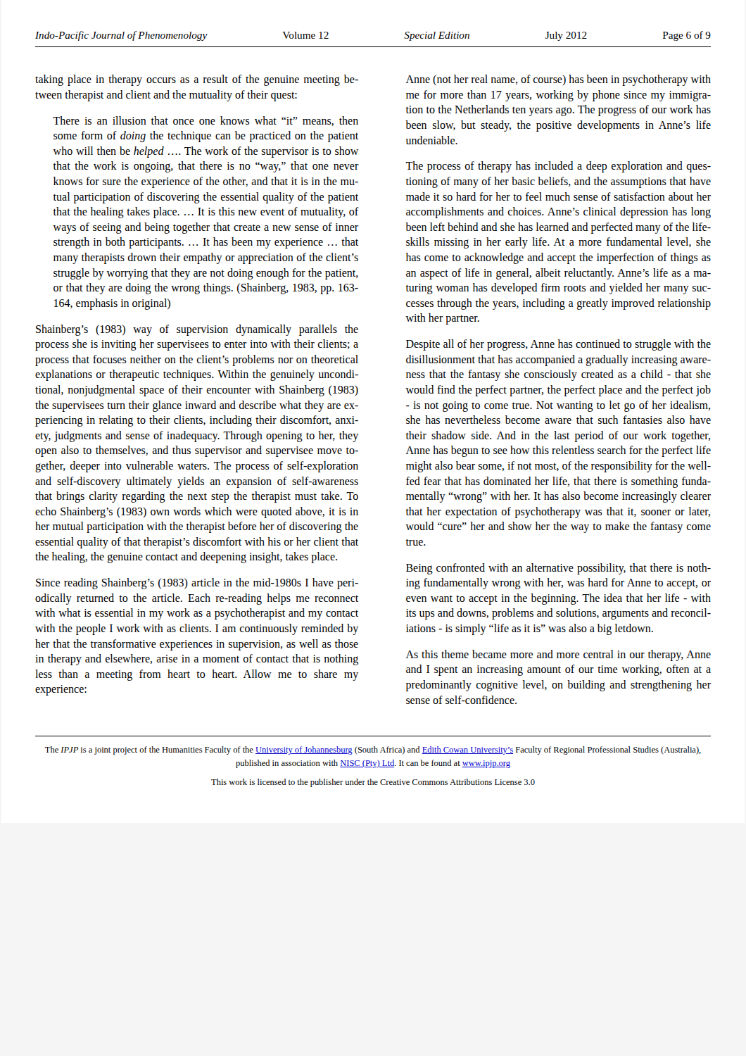Indo-Pacific Journal of Phenomenology Volume 12 Special Edition July 2012 Page 6 of 9
taking place in therapy occurs as a result of the genuine meeting between therapist and client and the mutuality of their quest:
There is an illusion that once one knows what “it” means, then some form of doing the technique can be practiced on the patient who will then be helped …. The work of the supervisor is to show that the work is ongoing, that there is no “way,” that one never knows for sure the experience of the other, and that it is in the mutual participation of discovering the essential quality of the patient that the healing takes place. … It is this new event of mutuality, of ways of seeing and being together that create a new sense of inner strength in both participants. … It has been my experience … that many therapists drown their empathy or appreciation of the client’s struggle by worrying that they are not doing enough for the patient, or that they are doing the wrong things. (Shainberg, 1983, pp. 163-164, emphasis in original)
Shainberg’s (1983) way of supervision dynamically parallels the process she is inviting her supervisees to enter into with their clients; a process that focuses neither on the client’s problems nor on theoretical explanations or therapeutic techniques. Within the genuinely unconditional, nonjudgmental space of their encounter with Shainberg (1983) the supervisees turn their glance inward and describe what they are experiencing in relating to their clients, including their discomfort, anxiety, judgments and sense of inadequacy. Through opening to her, they open also to themselves, and thus supervisor and supervisee move together, deeper into vulnerable waters. The process of self-exploration and self-discovery ultimately yields an expansion of self-awareness that brings clarity regarding the next step the therapist must take. To echo Shainberg’s (1983) own words which were quoted above, it is in her mutual participation with the therapist before her of discovering the essential quality of that therapist’s discomfort with his or her client that the healing, the genuine contact and deepening insight, takes place.
Since reading Shainberg’s (1983) article in the mid-1980s I have periodically returned to the article. Each re-reading helps me reconnect with what is essential in my work as a psychotherapist and my contact with the people I work with as clients. I am continuously reminded by her that the transformative experiences in supervision, as well as those in therapy and elsewhere, arise in a moment of contact that is nothing less than a meeting from heart to heart. Allow me to share my experience:
Anne (not her real name, of course) has been in psychotherapy with me for more than 17 years, working by phone since my immigration to the Netherlands ten years ago. The progress of our work has been slow, but steady, the positive developments in Anne’s life undeniable.
The process of therapy has included a deep exploration and questioning of many of her basic beliefs, and the assumptions that have made it so hard for her to feel much sense of satisfaction about her accomplishments and choices. Anne’s clinical depression has long been left behind and she has learned and perfected many of the life-skills missing in her early life. At a more fundamental level, she has come to acknowledge and accept the imperfection of things as an aspect of life in general, albeit reluctantly. Anne’s life as a maturing woman has developed firm roots and yielded her many successes through the years, including a greatly improved relationship with her partner.
Despite all of her progress, Anne has continued to struggle with the disillusionment that has accompanied a gradually increasing awareness that the fantasy she consciously created as a child - that she would find the perfect partner, the perfect place and the perfect job - is not going to come true. Not wanting to let go of her idealism, she has nevertheless become aware that such fantasies also have their shadow side. And in the last period of our work together, Anne has begun to see how this relentless search for the perfect life might also bear some, if not most, of the responsibility for the well-fed fear that has dominated her life, that there is something fundamentally “wrong” with her. It has also become increasingly clearer that her expectation of psychotherapy was that it, sooner or later, would “cure” her and show her the way to make the fantasy come true.
Being confronted with an alternative possibility, that there is nothing fundamentally wrong with her, was hard for Anne to accept, or even want to accept in the beginning. The idea that her life - with its ups and downs, problems and solutions, arguments and reconciliations - is simply “life as it is” was also a big letdown.
As this theme became more and more central in our therapy, Anne and I spent an increasing amount of our time working, often at a predominantly cognitive level, on building and strengthening her sense of self-confidence.
The IPJP is a joint project of the Humanities Faculty of the University of Johannesburg (South Africa) and Edith Cowan University’s Faculty of Regional Professional Studies (Australia), published in association with NISC (Pty) Ltd. It can be found at www.ipjp.org
This work is licensed to the publisher under the Creative Commons Attributions License 3.0